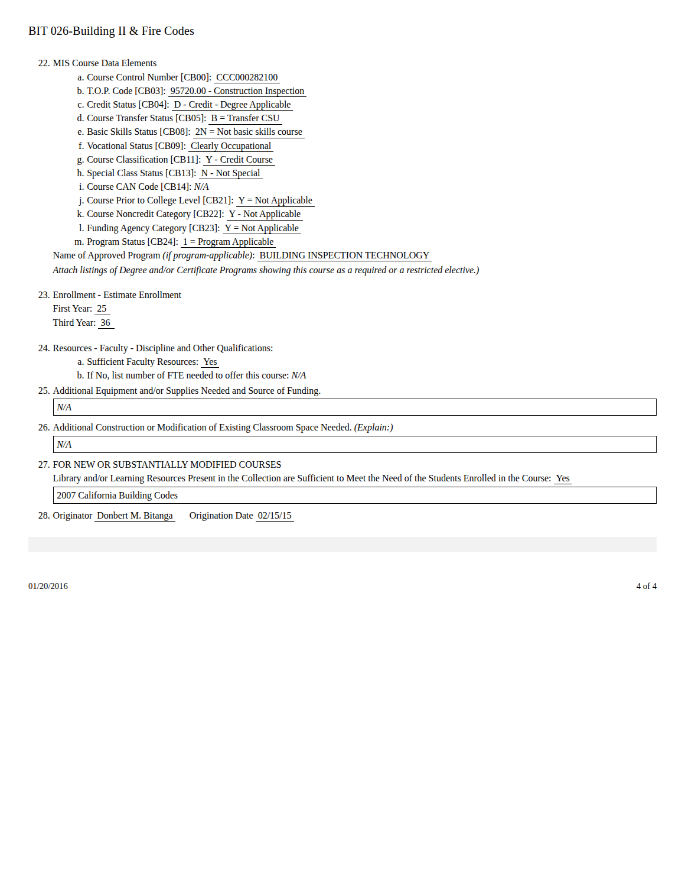BIT 026-Building II & Fire Codes
22. MIS Course Data Elements
a. Course Control Number [CB00]: CCC000282100
b. T.O.P. Code [CB03]: 95720.00 - Construction Inspection
c. Credit Status [CB04]: D - Credit - Degree Applicable
d. Course Transfer Status [CB05]: B = Transfer CSU
e. Basic Skills Status [CB08]: 2N = Not basic skills course
f. Vocational Status [CB09]: Clearly Occupational
g. Course Classification [CB11]: Y - Credit Course
h. Special Class Status [CB13]: N - Not Special
i. Course CAN Code [CB14]: N/A
j. Course Prior to College Level [CB21]: Y = Not Applicable
k. Course Noncredit Category [CB22]: Y - Not Applicable
l. Funding Agency Category [CB23]: Y = Not Applicable
m. Program Status [CB24]: 1 = Program Applicable
Name of Approved Program (if program-applicable): BUILDING INSPECTION TECHNOLOGY
Attach listings of Degree and/or Certificate Programs showing this course as a required or a restricted elective.)
23. Enrollment - Estimate Enrollment
First Year: 25
Third Year: 36
24. Resources - Faculty - Discipline and Other Qualifications:
a. Sufficient Faculty Resources: Yes
b. If No, list number of FTE needed to offer this course: N/A
25. Additional Equipment and/or Supplies Needed and Source of Funding.
N/A
26. Additional Construction or Modification of Existing Classroom Space Needed. (Explain:)
N/A
27. FOR NEW OR SUBSTANTIALLY MODIFIED COURSES
Library and/or Learning Resources Present in the Collection are Sufficient to Meet the Need of the Students Enrolled in the Course: Yes
2007 California Building Codes
28. Originator Donbert M. Bitanga Origination Date 02/15/15
01/20/2016 4 of 4